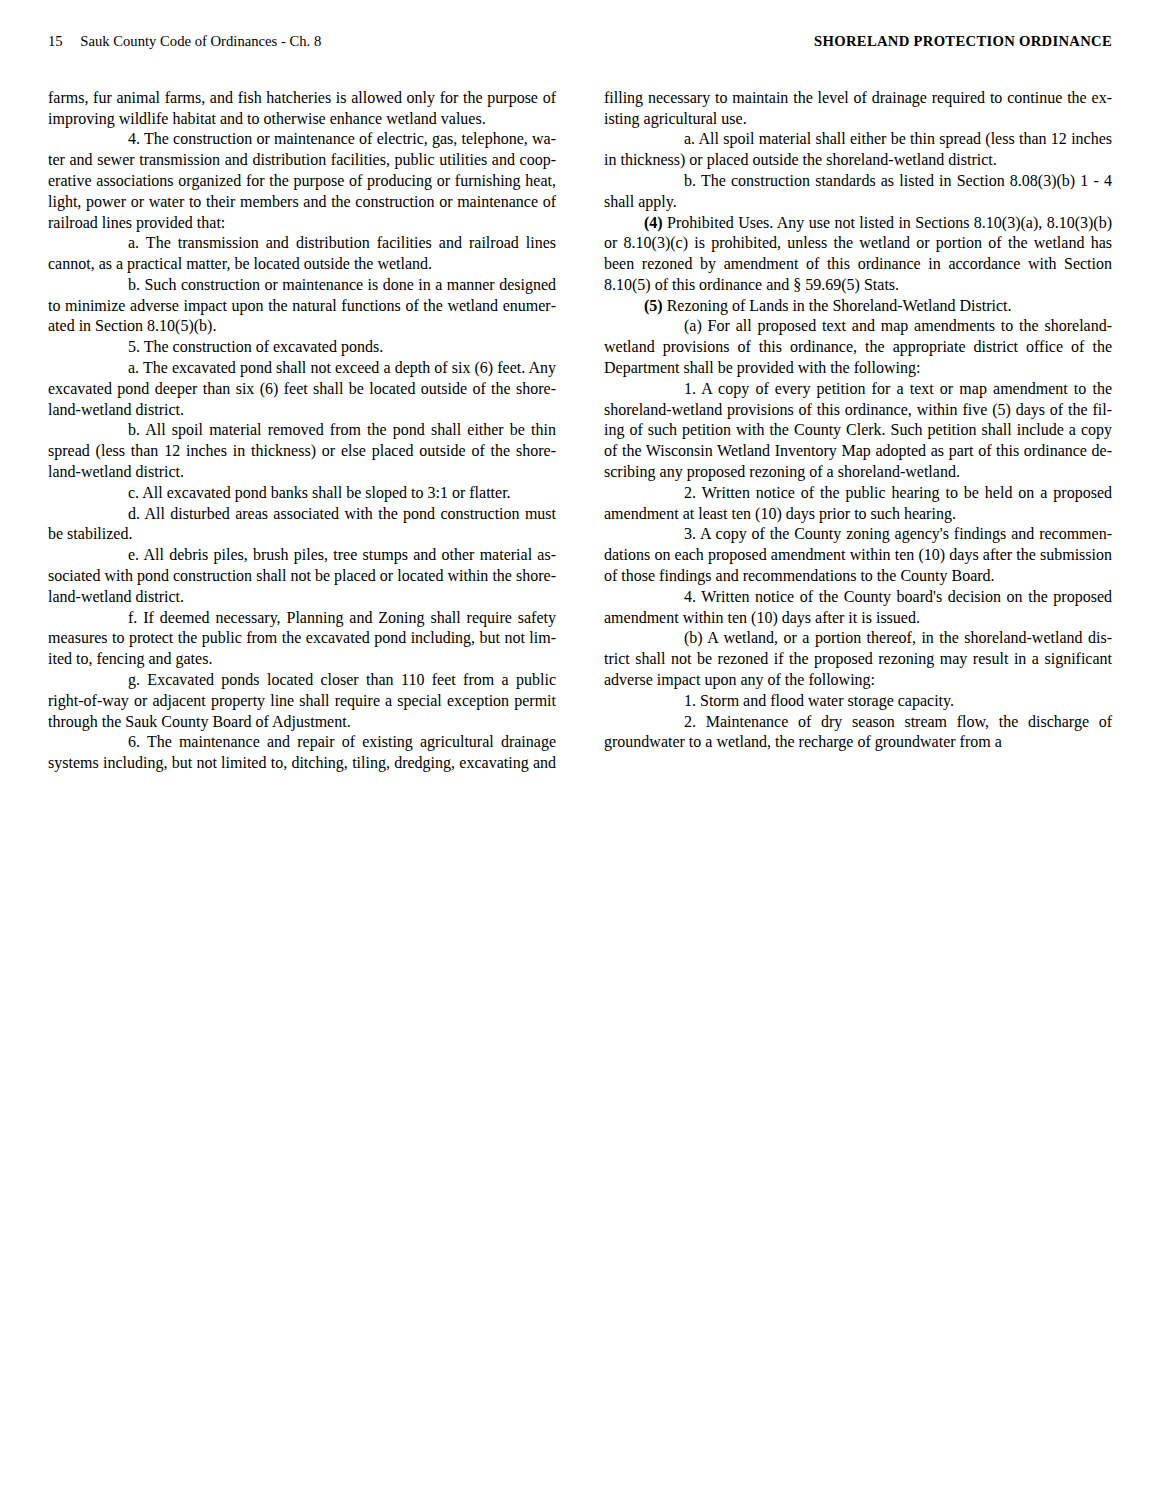15 Sauk County Code of Ordinances - Ch. 8 SHORELAND PROTECTION ORDINANCE
farms, fur animal farms, and fish hatcheries is allowed only for the purpose of improving wildlife habitat and to otherwise enhance wetland values.
4. The construction or maintenance of electric, gas, telephone, water and sewer transmission and distribution facilities, public utilities and cooperative associations organized for the purpose of producing or furnishing heat, light, power or water to their members and the construction or maintenance of railroad lines provided that:
a. The transmission and distribution facilities and railroad lines cannot, as a practical matter, be located outside the wetland.
b. Such construction or maintenance is done in a manner designed to minimize adverse impact upon the natural functions of the wetland enumerated in Section 8.10(5)(b).
5. The construction of excavated ponds.
a. The excavated pond shall not exceed a depth of six (6) feet. Any excavated pond deeper than six (6) feet shall be located outside of the shoreland-wetland district.
b. All spoil material removed from the pond shall either be thin spread (less than 12 inches in thickness) or else placed outside of the shoreland-wetland district.
c. All excavated pond banks shall be sloped to 3:1 or flatter.
d. All disturbed areas associated with the pond construction must be stabilized.
e. All debris piles, brush piles, tree stumps and other material associated with pond construction shall not be placed or located within the shoreland-wetland district.
f. If deemed necessary, Planning and Zoning shall require safety measures to protect the public from the excavated pond including, but not limited to, fencing and gates.
g. Excavated ponds located closer than 110 feet from a public right-of-way or adjacent property line shall require a special exception permit through the Sauk County Board of Adjustment.
6. The maintenance and repair of existing agricultural drainage systems including, but not limited to, ditching, tiling, dredging, excavating and filling necessary to maintain the level of drainage required to continue the existing agricultural use.
a. All spoil material shall either be thin spread (less than 12 inches in thickness) or placed outside the shoreland-wetland district.
b. The construction standards as listed in Section 8.08(3)(b) 1 - 4 shall apply.
(4) Prohibited Uses. Any use not listed in Sections 8.10(3)(a), 8.10(3)(b) or 8.10(3)(c) is prohibited, unless the wetland or portion of the wetland has been rezoned by amendment of this ordinance in accordance with Section 8.10(5) of this ordinance and § 59.69(5) Stats.
(5) Rezoning of Lands in the Shoreland-Wetland District.
(a) For all proposed text and map amendments to the shoreland-wetland provisions of this ordinance, the appropriate district office of the Department shall be provided with the following:
1. A copy of every petition for a text or map amendment to the shoreland-wetland provisions of this ordinance, within five (5) days of the filing of such petition with the County Clerk. Such petition shall include a copy of the Wisconsin Wetland Inventory Map adopted as part of this ordinance describing any proposed rezoning of a shoreland-wetland.
2. Written notice of the public hearing to be held on a proposed amendment at least ten (10) days prior to such hearing.
3. A copy of the County zoning agency's findings and recommendations on each proposed amendment within ten (10) days after the submission of those findings and recommendations to the County Board.
4. Written notice of the County board's decision on the proposed amendment within ten (10) days after it is issued.
(b) A wetland, or a portion thereof, in the shoreland-wetland district shall not be rezoned if the proposed rezoning may result in a significant adverse impact upon any of the following:
1. Storm and flood water storage capacity.
2. Maintenance of dry season stream flow, the discharge of groundwater to a wetland, the recharge of groundwater from a